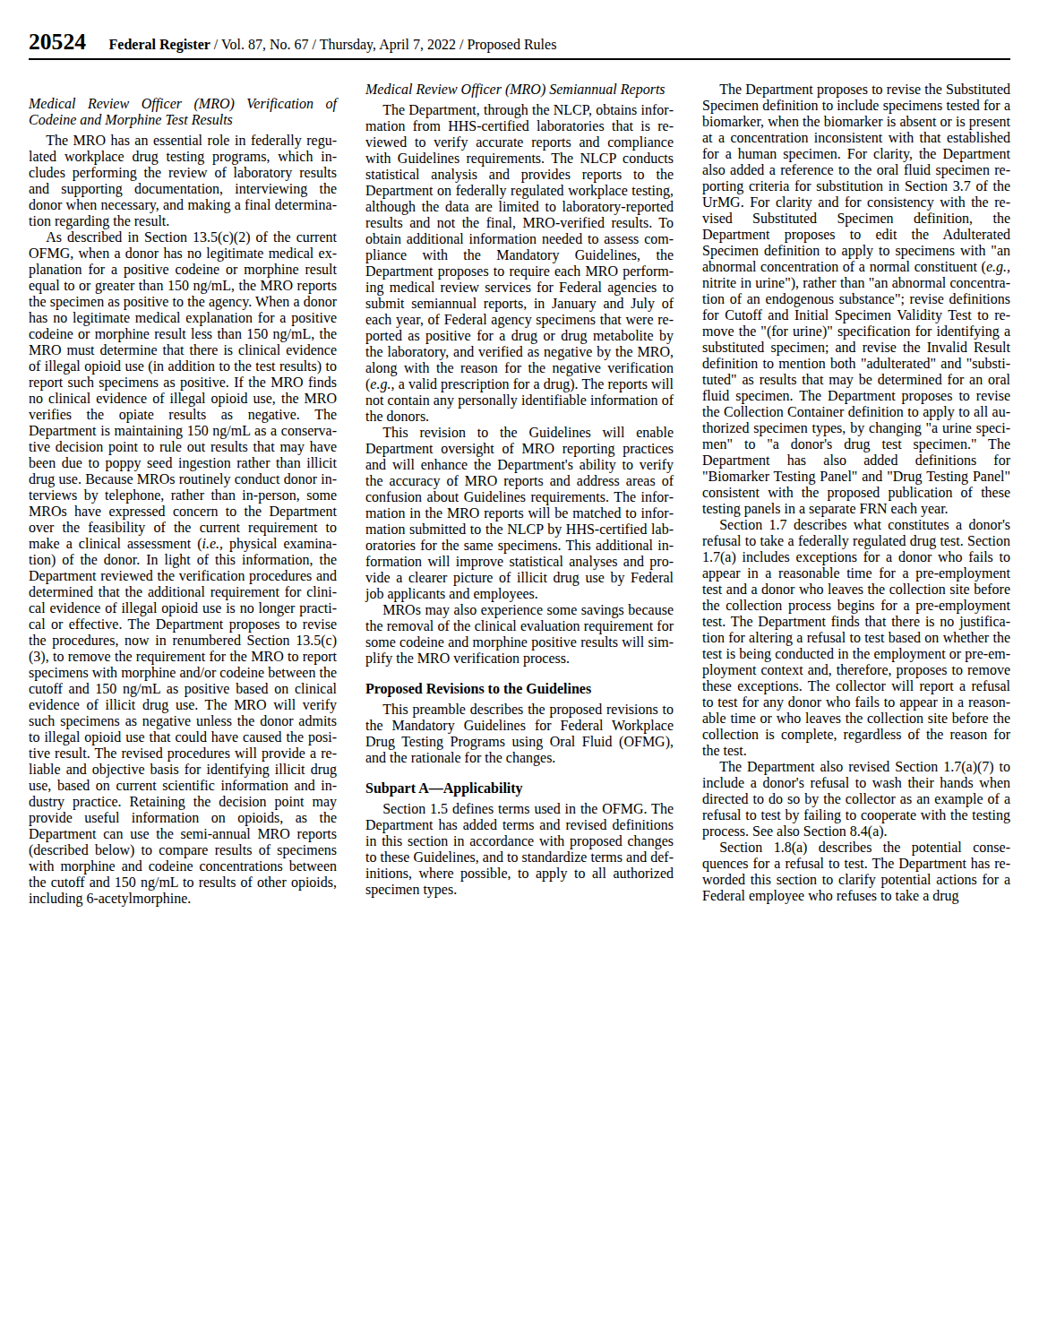20524 Federal Register / Vol. 87, No. 67 / Thursday, April 7, 2022 / Proposed Rules
Medical Review Officer (MRO) Verification of Codeine and Morphine Test Results
The MRO has an essential role in federally regulated workplace drug testing programs, which includes performing the review of laboratory results and supporting documentation, interviewing the donor when necessary, and making a final determination regarding the result.
As described in Section 13.5(c)(2) of the current OFMG, when a donor has no legitimate medical explanation for a positive codeine or morphine result equal to or greater than 150 ng/mL, the MRO reports the specimen as positive to the agency. When a donor has no legitimate medical explanation for a positive codeine or morphine result less than 150 ng/mL, the MRO must determine that there is clinical evidence of illegal opioid use (in addition to the test results) to report such specimens as positive. If the MRO finds no clinical evidence of illegal opioid use, the MRO verifies the opiate results as negative. The Department is maintaining 150 ng/mL as a conservative decision point to rule out results that may have been due to poppy seed ingestion rather than illicit drug use. Because MROs routinely conduct donor interviews by telephone, rather than in-person, some MROs have expressed concern to the Department over the feasibility of the current requirement to make a clinical assessment (i.e., physical examination) of the donor. In light of this information, the Department reviewed the verification procedures and determined that the additional requirement for clinical evidence of illegal opioid use is no longer practical or effective. The Department proposes to revise the procedures, now in renumbered Section 13.5(c)(3), to remove the requirement for the MRO to report specimens with morphine and/or codeine between the cutoff and 150 ng/mL as positive based on clinical evidence of illicit drug use. The MRO will verify such specimens as negative unless the donor admits to illegal opioid use that could have caused the positive result. The revised procedures will provide a reliable and objective basis for identifying illicit drug use, based on current scientific information and industry practice. Retaining the decision point may provide useful information on opioids, as the Department can use the semi-annual MRO reports (described below) to compare results of specimens with morphine and codeine concentrations between the cutoff and 150 ng/mL to results of other opioids, including 6-acetylmorphine.
Medical Review Officer (MRO) Semiannual Reports
The Department, through the NLCP, obtains information from HHS-certified laboratories that is reviewed to verify accurate reports and compliance with Guidelines requirements. The NLCP conducts statistical analysis and provides reports to the Department on federally regulated workplace testing, although the data are limited to laboratory-reported results and not the final, MRO-verified results. To obtain additional information needed to assess compliance with the Mandatory Guidelines, the Department proposes to require each MRO performing medical review services for Federal agencies to submit semiannual reports, in January and July of each year, of Federal agency specimens that were reported as positive for a drug or drug metabolite by the laboratory, and verified as negative by the MRO, along with the reason for the negative verification (e.g., a valid prescription for a drug). The reports will not contain any personally identifiable information of the donors.
This revision to the Guidelines will enable Department oversight of MRO reporting practices and will enhance the Department's ability to verify the accuracy of MRO reports and address areas of confusion about Guidelines requirements. The information in the MRO reports will be matched to information submitted to the NLCP by HHS-certified laboratories for the same specimens. This additional information will improve statistical analyses and provide a clearer picture of illicit drug use by Federal job applicants and employees.
MROs may also experience some savings because the removal of the clinical evaluation requirement for some codeine and morphine positive results will simplify the MRO verification process.
Proposed Revisions to the Guidelines
This preamble describes the proposed revisions to the Mandatory Guidelines for Federal Workplace Drug Testing Programs using Oral Fluid (OFMG), and the rationale for the changes.
Subpart A—Applicability
Section 1.5 defines terms used in the OFMG. The Department has added terms and revised definitions in this section in accordance with proposed changes to these Guidelines, and to standardize terms and definitions, where possible, to apply to all authorized specimen types.
The Department proposes to revise the Substituted Specimen definition to include specimens tested for a biomarker, when the biomarker is absent or is present at a concentration inconsistent with that established for a human specimen. For clarity, the Department also added a reference to the oral fluid specimen reporting criteria for substitution in Section 3.7 of the UrMG. For clarity and for consistency with the revised Substituted Specimen definition, the Department proposes to edit the Adulterated Specimen definition to apply to specimens with "an abnormal concentration of a normal constituent (e.g., nitrite in urine"), rather than "an abnormal concentration of an endogenous substance"; revise definitions for Cutoff and Initial Specimen Validity Test to remove the "(for urine)" specification for identifying a substituted specimen; and revise the Invalid Result definition to mention both "adulterated" and "substituted" as results that may be determined for an oral fluid specimen. The Department proposes to revise the Collection Container definition to apply to all authorized specimen types, by changing "a urine specimen" to "a donor's drug test specimen." The Department has also added definitions for "Biomarker Testing Panel" and "Drug Testing Panel" consistent with the proposed publication of these testing panels in a separate FRN each year.
Section 1.7 describes what constitutes a donor's refusal to take a federally regulated drug test. Section 1.7(a) includes exceptions for a donor who fails to appear in a reasonable time for a pre-employment test and a donor who leaves the collection site before the collection process begins for a pre-employment test. The Department finds that there is no justification for altering a refusal to test based on whether the test is being conducted in the employment or pre-employment context and, therefore, proposes to remove these exceptions. The collector will report a refusal to test for any donor who fails to appear in a reasonable time or who leaves the collection site before the collection is complete, regardless of the reason for the test.
The Department also revised Section 1.7(a)(7) to include a donor's refusal to wash their hands when directed to do so by the collector as an example of a refusal to test by failing to cooperate with the testing process. See also Section 8.4(a).
Section 1.8(a) describes the potential consequences for a refusal to test. The Department has reworded this section to clarify potential actions for a Federal employee who refuses to take a drug